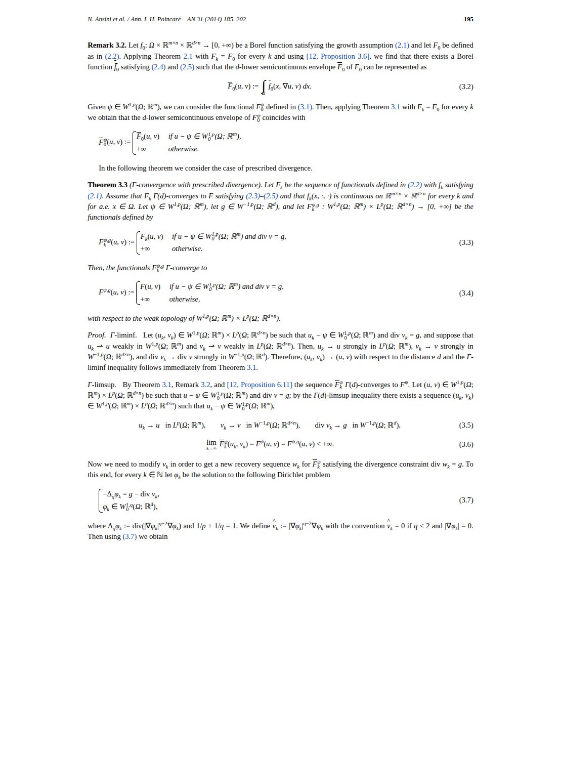N. Ansini et al. / Ann. I. H. Poincaré – AN 31 (2014) 185–202 195
Remark 3.2. Let f0: Ω × ℝm×n × ℝd×n → [0, +∞) be a Borel function satisfying the growth assumption (2.1) and let F0 be defined as in (2.2). Applying Theorem 2.1 with Fk = F0 for every k and using [12, Proposition 3.6], we find that there exists a Borel function f̄0 satisfying (2.4) and (2.5) such that the d-lower semicontinuous envelope F0 of F0 can be represented as
F0(u, v) := ∫Ω f0(x, ∇u, v) dx.
(3.2)
Given ψ ∈ W1,p(Ω; ℝm), we can consider the functional Fψ 0 defined in (3.1). Then, applying Theorem 3.1 with Fk = F0 for every k we obtain that the d-lower semicontinuous envelope of Fψ 0 coincides with
Fψ 0(u, v) := F0(u, v) if u − ψ ∈ W 1,p 0(Ω; ℝm), +∞ otherwise.
In the following theorem we consider the case of prescribed divergence.
Theorem 3.3 (Γ-convergence with prescribed divergence). Let Fk be the sequence of functionals defined in (2.2) with fk satisfying (2.1). Assume that Fk Γ(d)-converges to F satisfying (2.3)–(2.5) and that fk(x, ·, ·) is continuous on ℝm×n × ℝd×n for every k and for a.e. x ∈ Ω. Let ψ ∈ W1,p(Ω; ℝm), let g ∈ W−1,p(Ω; ℝd), and let Fψ,g k : W1,p(Ω; ℝm) × Lp(Ω; ℝd×n) → [0, +∞] be the functionals defined by
Fψ,g k(u, v) := Fk(u, v) if u − ψ ∈ W 1,p 0(Ω; ℝm) and div v = g, +∞ otherwise.
(3.3)
Then, the functionals Fψ,g k Γ-converge to
Fψ,g(u, v) := F(u, v) if u − ψ ∈ W 1,p 0(Ω; ℝm) and div v = g, +∞ otherwise,
(3.4)
with respect to the weak topology of W1,p(Ω; ℝm) × Lp(Ω; ℝd×n).
Proof. Γ-liminf. Let (uk, vk) ∈ W1,p(Ω; ℝm) × Lp(Ω; ℝd×n) be such that uk − ψ ∈ W 1,p 0(Ω; ℝm) and div vk = g, and suppose that uk ⇀ u weakly in W1,p(Ω; ℝm) and vk ⇀ v weakly in Lp(Ω; ℝd×n). Then, uk → u strongly in Lp(Ω; ℝm), vk → v strongly in W−1,p(Ω; ℝd×n), and div vk → div v strongly in W−1,p(Ω; ℝd). Therefore, (uk, vk) → (u, v) with respect to the distance d and the Γ-liminf inequality follows immediately from Theorem 3.1.
Γ-limsup. By Theorem 3.1, Remark 3.2, and [12, Proposition 6.11] the sequence Fψk Γ(d)-converges to Fψ. Let (u, v) ∈ W1,p(Ω; ℝm) × Lp(Ω; ℝd×n) be such that u − ψ ∈ W 1,p 0(Ω; ℝm) and div v = g; by the Γ(d)-limsup inequality there exists a sequence (uk, vk) ∈ W1,p(Ω; ℝm) × Lp(Ω; ℝd×n) such that uk − ψ ∈ W 1,p 0(Ω; ℝm),
uk → u in Lp(Ω; ℝm), vk → v in W−1,p(Ω; ℝd×n), div vk → g in W−1,p(Ω; ℝd),
(3.5)
lim k→∞ Fψk(uk, vk) = Fψ(u, v) = Fψ,g(u, v) < +∞.
(3.6)
Now we need to modify vk in order to get a new recovery sequence wk for Fψk satisfying the divergence constraint div wk = g. To this end, for every k ∈ ℕ let φk be the solution to the following Dirichlet problem
−Δqφk = g − div vk, φk ∈ W 1,q 0(Ω; ℝd),
(3.7)
where Δqφk := div(|∇φk|q−2∇φk) and 1/p + 1/q = 1. We define vk := |∇φk|q−2∇φk with the convention vk = 0 if q < 2 and |∇φk| = 0. Then using (3.7) we obtain